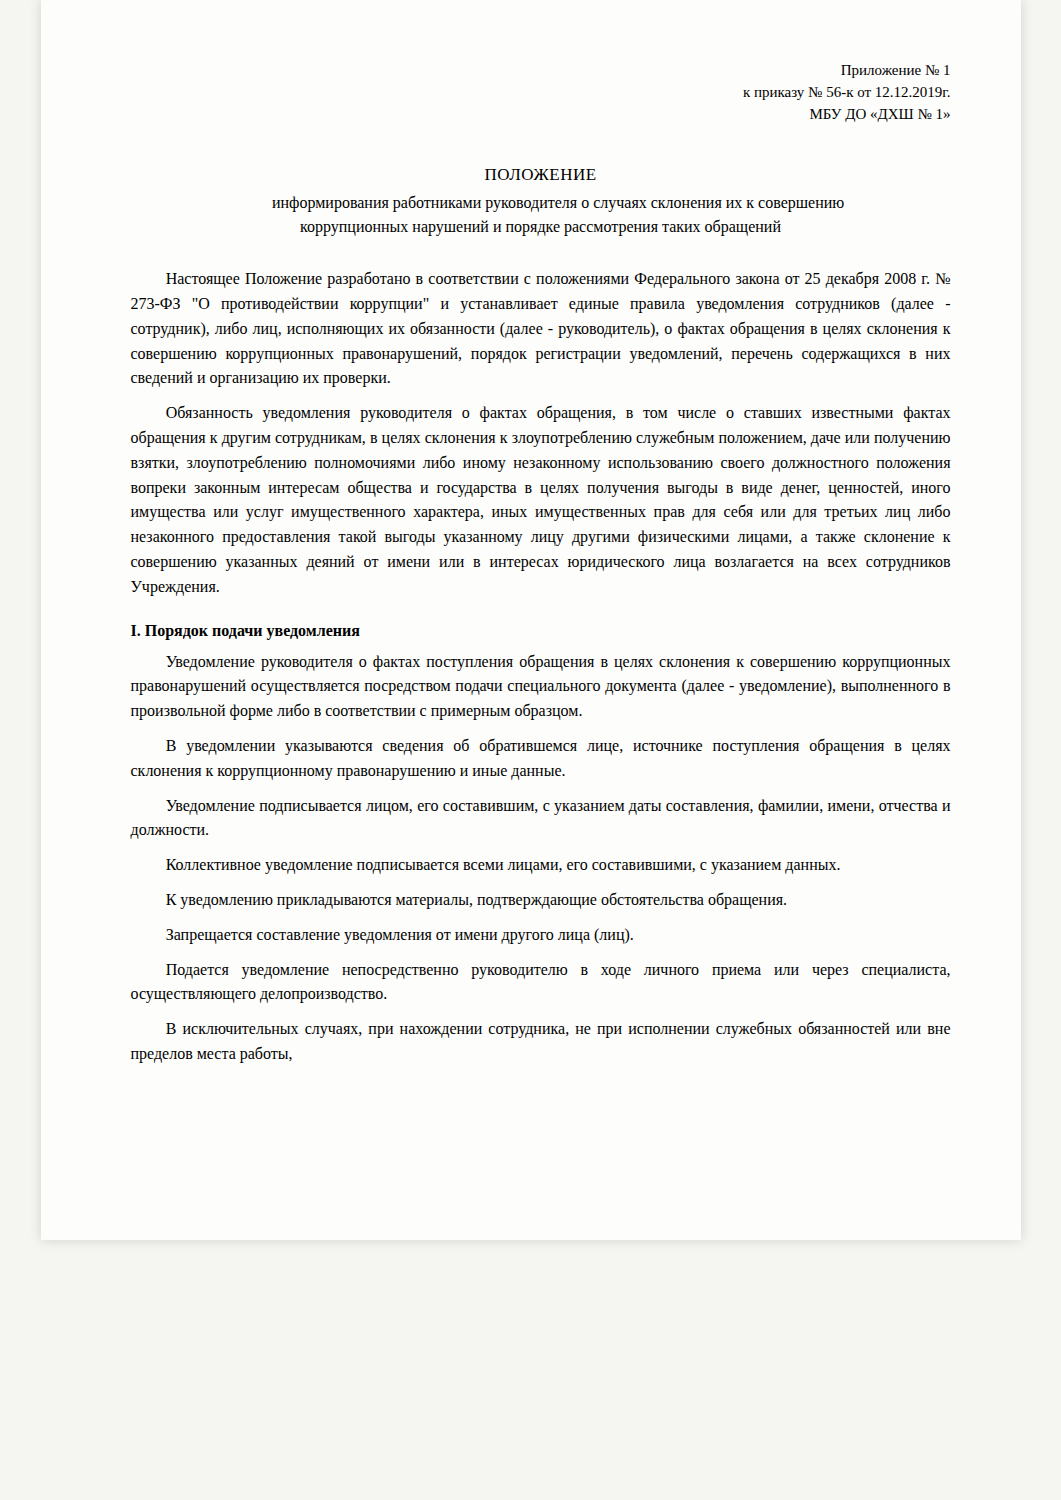Приложение № 1
к приказу № 56-к от 12.12.2019г.
МБУ ДО «ДХШ № 1»
ПОЛОЖЕНИЕ
информирования работниками руководителя о случаях склонения их к совершению коррупционных нарушений и порядке рассмотрения таких обращений
Настоящее Положение разработано в соответствии с положениями Федерального закона от 25 декабря 2008 г. № 273-ФЗ "О противодействии коррупции" и устанавливает единые правила уведомления сотрудников (далее - сотрудник), либо лиц, исполняющих их обязанности (далее - руководитель), о фактах обращения в целях склонения к совершению коррупционных правонарушений, порядок регистрации уведомлений, перечень содержащихся в них сведений и организацию их проверки.
Обязанность уведомления руководителя о фактах обращения, в том числе о ставших известными фактах обращения к другим сотрудникам, в целях склонения к злоупотреблению служебным положением, даче или получению взятки, злоупотреблению полномочиями либо иному незаконному использованию своего должностного положения вопреки законным интересам общества и государства в целях получения выгоды в виде денег, ценностей, иного имущества или услуг имущественного характера, иных имущественных прав для себя или для третьих лиц либо незаконного предоставления такой выгоды указанному лицу другими физическими лицами, а также склонение к совершению указанных деяний от имени или в интересах юридического лица возлагается на всех сотрудников Учреждения.
I. Порядок подачи уведомления
Уведомление руководителя о фактах поступления обращения в целях склонения к совершению коррупционных правонарушений осуществляется посредством подачи специального документа (далее - уведомление), выполненного в произвольной форме либо в соответствии с примерным образцом.
В уведомлении указываются сведения об обратившемся лице, источнике поступления обращения в целях склонения к коррупционному правонарушению и иные данные.
Уведомление подписывается лицом, его составившим, с указанием даты составления, фамилии, имени, отчества и должности.
Коллективное уведомление подписывается всеми лицами, его составившими, с указанием данных.
К уведомлению прикладываются материалы, подтверждающие обстоятельства обращения.
Запрещается составление уведомления от имени другого лица (лиц).
Подается уведомление непосредственно руководителю в ходе личного приема или через специалиста, осуществляющего делопроизводство.
В исключительных случаях, при нахождении сотрудника, не при исполнении служебных обязанностей или вне пределов места работы,